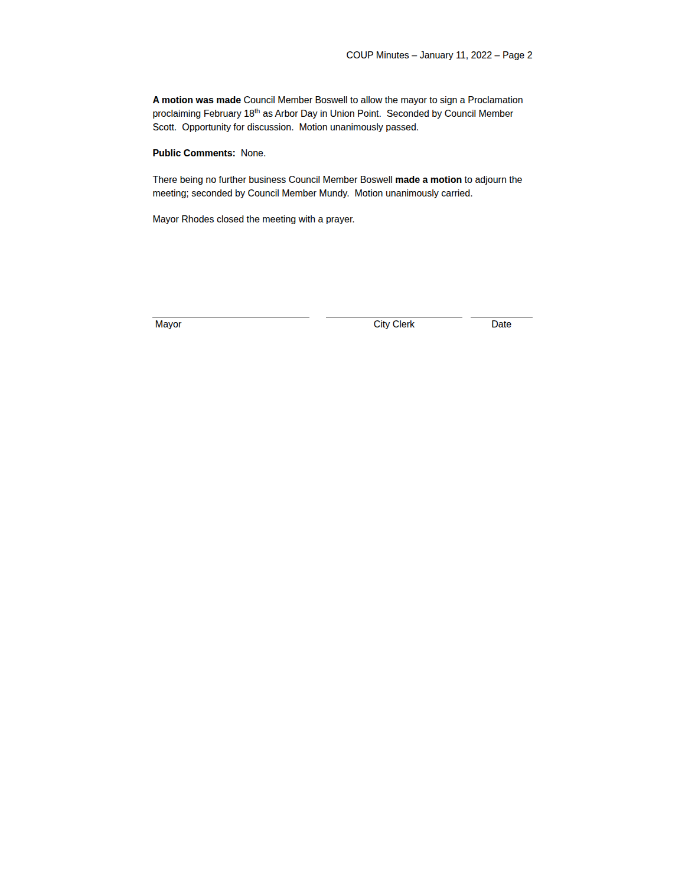COUP Minutes – January 11, 2022 – Page 2
A motion was made Council Member Boswell to allow the mayor to sign a Proclamation proclaiming February 18th as Arbor Day in Union Point. Seconded by Council Member Scott. Opportunity for discussion. Motion unanimously passed.
Public Comments: None.
There being no further business Council Member Boswell made a motion to adjourn the meeting; seconded by Council Member Mundy. Motion unanimously carried.
Mayor Rhodes closed the meeting with a prayer.
| Mayor | | City Clerk | | Date |